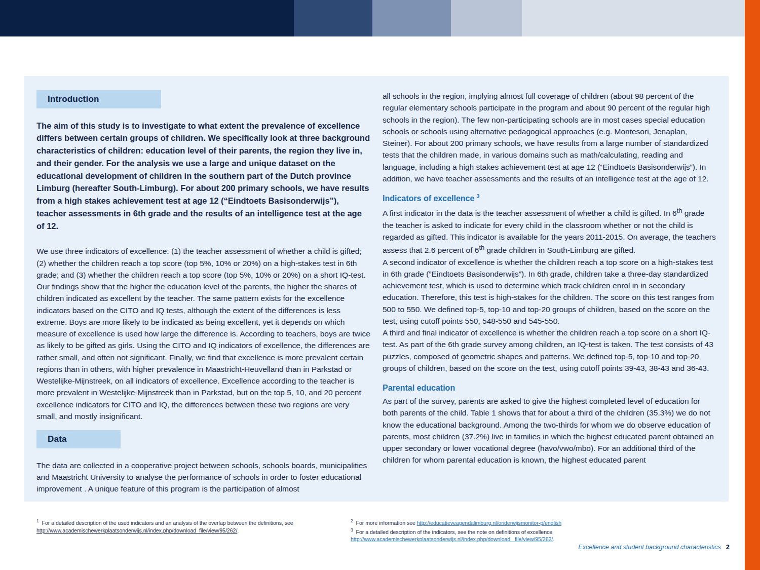Introduction
The aim of this study is to investigate to what extent the prevalence of excellence differs between certain groups of children. We specifically look at three background characteristics of children: education level of their parents, the region they live in, and their gender. For the analysis we use a large and unique dataset on the educational development of children in the southern part of the Dutch province Limburg (hereafter South-Limburg). For about 200 primary schools, we have results from a high stakes achievement test at age 12 (“Eindtoets Basisonderwijs”), teacher assessments in 6th grade and the results of an intelligence test at the age of 12.
We use three indicators of excellence: (1) the teacher assessment of whether a child is gifted; (2) whether the children reach a top score (top 5%, 10% or 20%) on a high-stakes test in 6th grade; and (3) whether the children reach a top score (top 5%, 10% or 20%) on a short IQ-test. Our findings show that the higher the education level of the parents, the higher the shares of children indicated as excellent by the teacher. The same pattern exists for the excellence indicators based on the CITO and IQ tests, although the extent of the differences is less extreme. Boys are more likely to be indicated as being excellent, yet it depends on which measure of excellence is used how large the difference is. According to teachers, boys are twice as likely to be gifted as girls. Using the CITO and IQ indicators of excellence, the differences are rather small, and often not significant. Finally, we find that excellence is more prevalent certain regions than in others, with higher prevalence in Maastricht-Heuvelland than in Parkstad or Westelijke-Mijnstreek, on all indicators of excellence. Excellence according to the teacher is more prevalent in Westelijke-Mijnstreek than in Parkstad, but on the top 5, 10, and 20 percent excellence indicators for CITO and IQ, the differences between these two regions are very small, and mostly insignificant.
Data
The data are collected in a cooperative project between schools, schools boards, municipalities and Maastricht University to analyse the performance of schools in order to foster educational improvement . A unique feature of this program is the participation of almost
all schools in the region, implying almost full coverage of children (about 98 percent of the regular elementary schools participate in the program and about 90 percent of the regular high schools in the region). The few non-participating schools are in most cases special education schools or schools using alternative pedagogical approaches (e.g. Montesori, Jenaplan, Steiner). For about 200 primary schools, we have results from a large number of standardized tests that the children made, in various domains such as math/calculating, reading and language, including a high stakes achievement test at age 12 (“Eindtoets Basisonderwijs”). In addition, we have teacher assessments and the results of an intelligence test at the age of 12.
Indicators of excellence 3
A first indicator in the data is the teacher assessment of whether a child is gifted. In 6th grade the teacher is asked to indicate for every child in the classroom whether or not the child is regarded as gifted. This indicator is available for the years 2011-2015. On average, the teachers assess that 2.6 percent of 6th grade children in South-Limburg are gifted.
A second indicator of excellence is whether the children reach a top score on a high-stakes test in 6th grade (”Eindtoets Basisonderwijs”). In 6th grade, children take a three-day standardized achievement test, which is used to determine which track children enrol in in secondary education. Therefore, this test is high-stakes for the children. The score on this test ranges from 500 to 550. We defined top-5, top-10 and top-20 groups of children, based on the score on the test, using cutoff points 550, 548-550 and 545-550.
A third and final indicator of excellence is whether the children reach a top score on a short IQ-test. As part of the 6th grade survey among children, an IQ-test is taken. The test consists of 43 puzzles, composed of geometric shapes and patterns. We defined top-5, top-10 and top-20 groups of children, based on the score on the test, using cutoff points 39-43, 38-43 and 36-43.
Parental education
As part of the survey, parents are asked to give the highest completed level of education for both parents of the child. Table 1 shows that for about a third of the children (35.3%) we do not know the educational background. Among the two-thirds for whom we do observe education of parents, most children (37.2%) live in families in which the highest educated parent obtained an upper secondary or lower vocational degree (havo/vwo/mbo). For an additional third of the children for whom parental education is known, the highest educated parent
1 For a detailed description of the used indicators and an analysis of the overlap between the definitions, see http://www.academischewerkplaatsonderwijs.nl/index.php/download_file/view/95/262/.
2 For more information see http://educatieveagendalimburg.nl/onderwijsmonitor-p/english
3 For a detailed description of the indicators, see the note on definitions of excellence
http://www.academischewerkplaatsonderwijs.nl/index.php/download_ file/view/95/262/.
Excellence and student background characteristics2